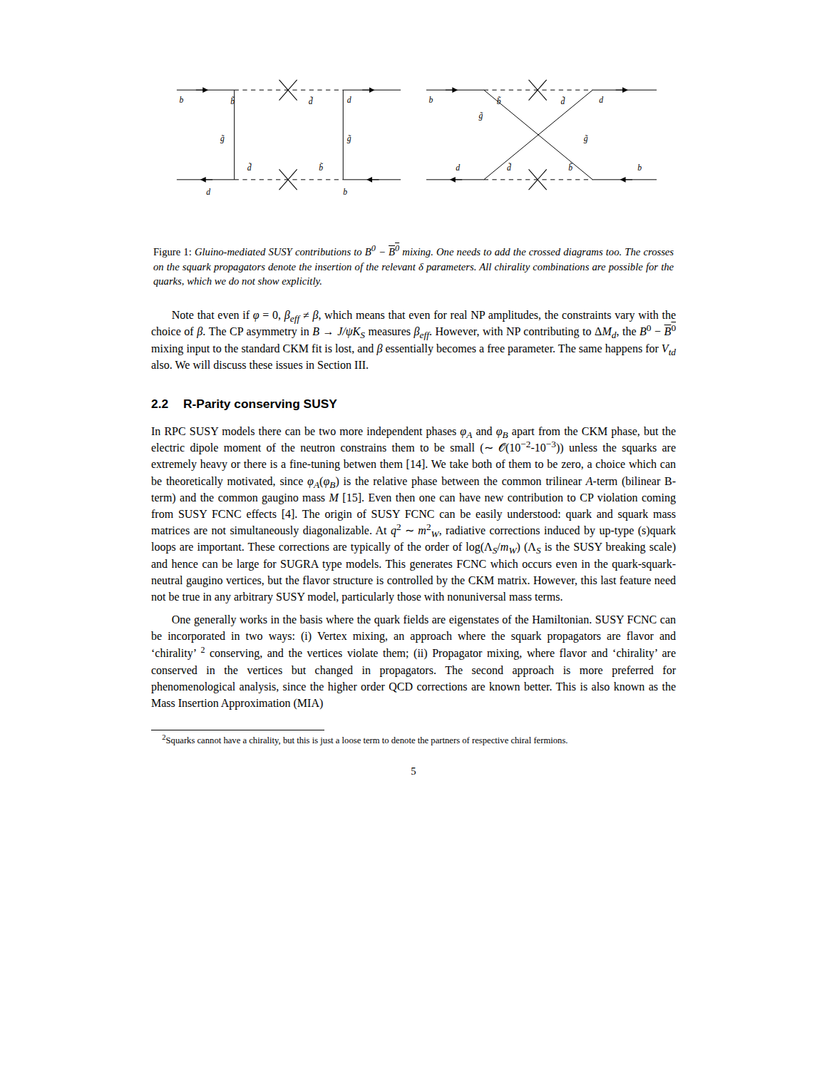b b̃ d̃ d g̃ g̃ d̃ b̃ d b b b̃ d̃ d g̃ g̃ d̃ b̃ d b
Figure 1: Gluino-mediated SUSY contributions to B0 − B0 mixing. One needs to add the crossed diagrams too. The crosses on the squark propagators denote the insertion of the relevant δ parameters. All chirality combinations are possible for the quarks, which we do not show explicitly.
Note that even if φ = 0, βeff ≠ β, which means that even for real NP amplitudes, the constraints vary with the choice of β. The CP asymmetry in B → J/ψKS measures βeff. However, with NP contributing to ΔMd, the B0 − B0 mixing input to the standard CKM fit is lost, and β essentially becomes a free parameter. The same happens for Vtd also. We will discuss these issues in Section III.
2.2 R-Parity conserving SUSY
In RPC SUSY models there can be two more independent phases φA and φB apart from the CKM phase, but the electric dipole moment of the neutron constrains them to be small (∼ 𝒪(10−2-10−3)) unless the squarks are extremely heavy or there is a fine-tuning betwen them [14]. We take both of them to be zero, a choice which can be theoretically motivated, since φA(φB) is the relative phase between the common trilinear A-term (bilinear B-term) and the common gaugino mass M [15]. Even then one can have new contribution to CP violation coming from SUSY FCNC effects [4]. The origin of SUSY FCNC can be easily understood: quark and squark mass matrices are not simultaneously diagonalizable. At q2 ∼ m2W, radiative corrections induced by up-type (s)quark loops are important. These corrections are typically of the order of log(ΛS/mW) (ΛS is the SUSY breaking scale) and hence can be large for SUGRA type models. This generates FCNC which occurs even in the quark-squark-neutral gaugino vertices, but the flavor structure is controlled by the CKM matrix. However, this last feature need not be true in any arbitrary SUSY model, particularly those with nonuniversal mass terms.
One generally works in the basis where the quark fields are eigenstates of the Hamiltonian. SUSY FCNC can be incorporated in two ways: (i) Vertex mixing, an approach where the squark propagators are flavor and ‘chirality’ 2 conserving, and the vertices violate them; (ii) Propagator mixing, where flavor and ‘chirality’ are conserved in the vertices but changed in propagators. The second approach is more preferred for phenomenological analysis, since the higher order QCD corrections are known better. This is also known as the Mass Insertion Approximation (MIA)
2Squarks cannot have a chirality, but this is just a loose term to denote the partners of respective chiral fermions.
5